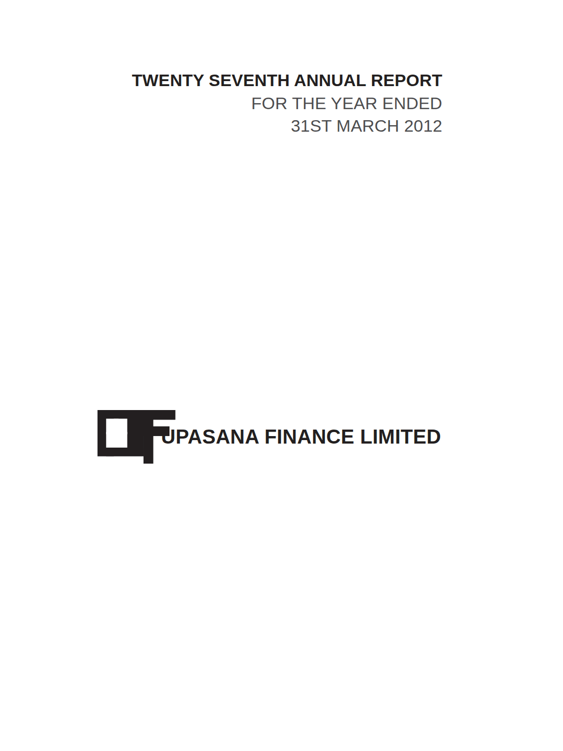TWENTY SEVENTH ANNUAL REPORT
FOR THE YEAR ENDED
31ST MARCH 2012
UPASANA FINANCE LIMITED